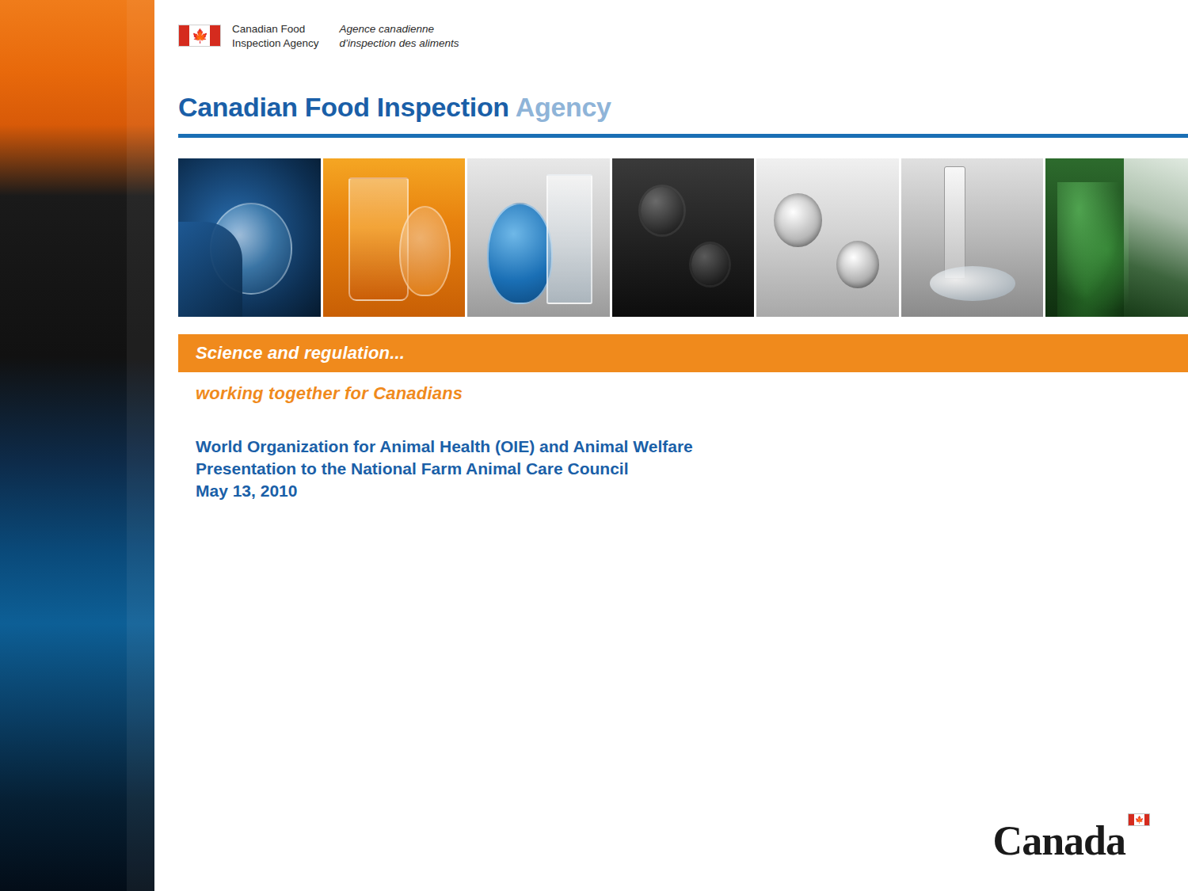🍁
Canadian Food Inspection Agency
Agence canadienne d’inspection des aliments
Canadian Food Inspection Agency
Science and regulation...
working together for Canadians
World Organization for Animal Health (OIE) and Animal Welfare
Presentation to the National Farm Animal Care Council
May 13, 2010
Canada🍁